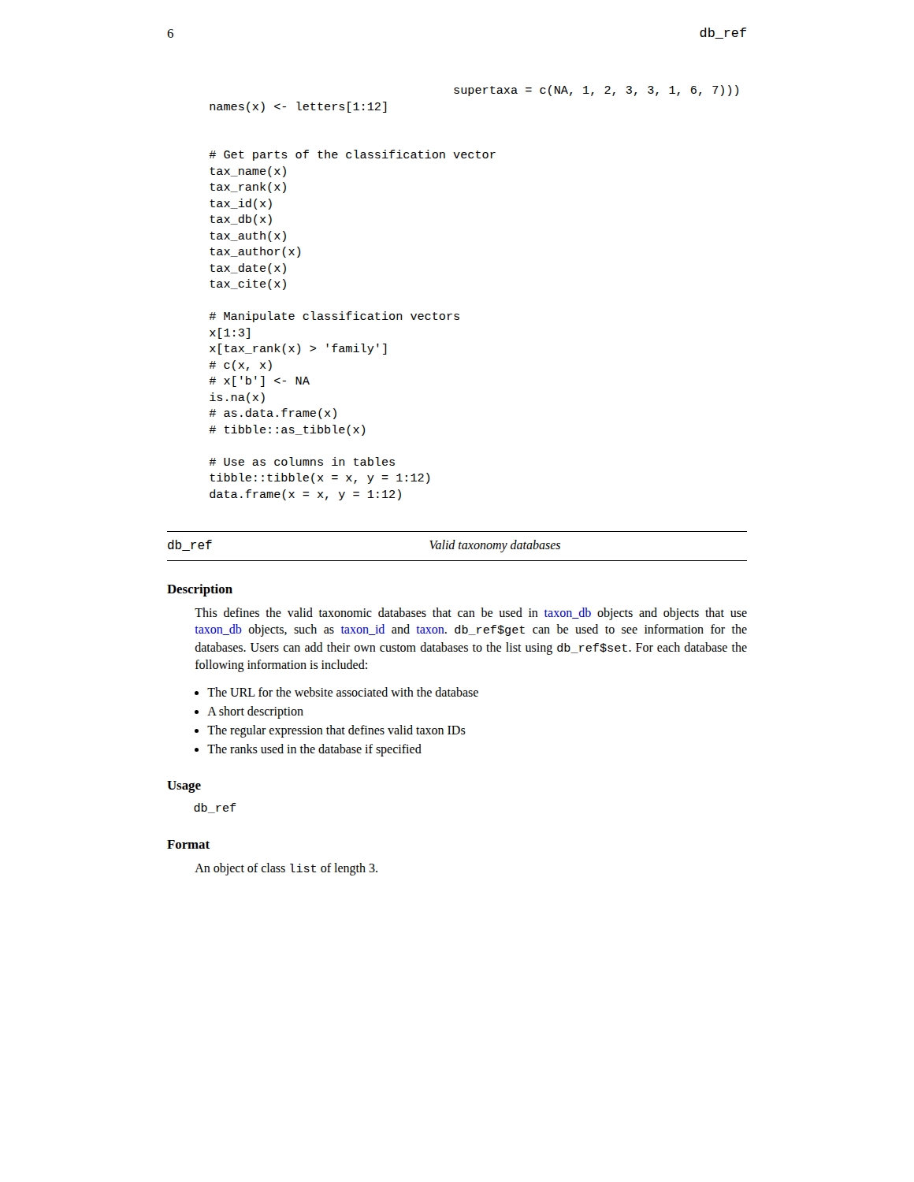6 db_ref
                                  supertaxa = c(NA, 1, 2, 3, 3, 1, 6, 7)))
names(x) <- letters[1:12]


# Get parts of the classification vector
tax_name(x)
tax_rank(x)
tax_id(x)
tax_db(x)
tax_auth(x)
tax_author(x)
tax_date(x)
tax_cite(x)

# Manipulate classification vectors
x[1:3]
x[tax_rank(x) > 'family']
# c(x, x)
# x['b'] <- NA
is.na(x)
# as.data.frame(x)
# tibble::as_tibble(x)

# Use as columns in tables
tibble::tibble(x = x, y = 1:12)
data.frame(x = x, y = 1:12)
db_ref Valid taxonomy databases
Description
This defines the valid taxonomic databases that can be used in taxon_db objects and objects that use taxon_db objects, such as taxon_id and taxon. db_ref$get can be used to see information for the databases. Users can add their own custom databases to the list using db_ref$set. For each database the following information is included:
The URL for the website associated with the database
A short description
The regular expression that defines valid taxon IDs
The ranks used in the database if specified
Usage
db_ref
Format
An object of class list of length 3.